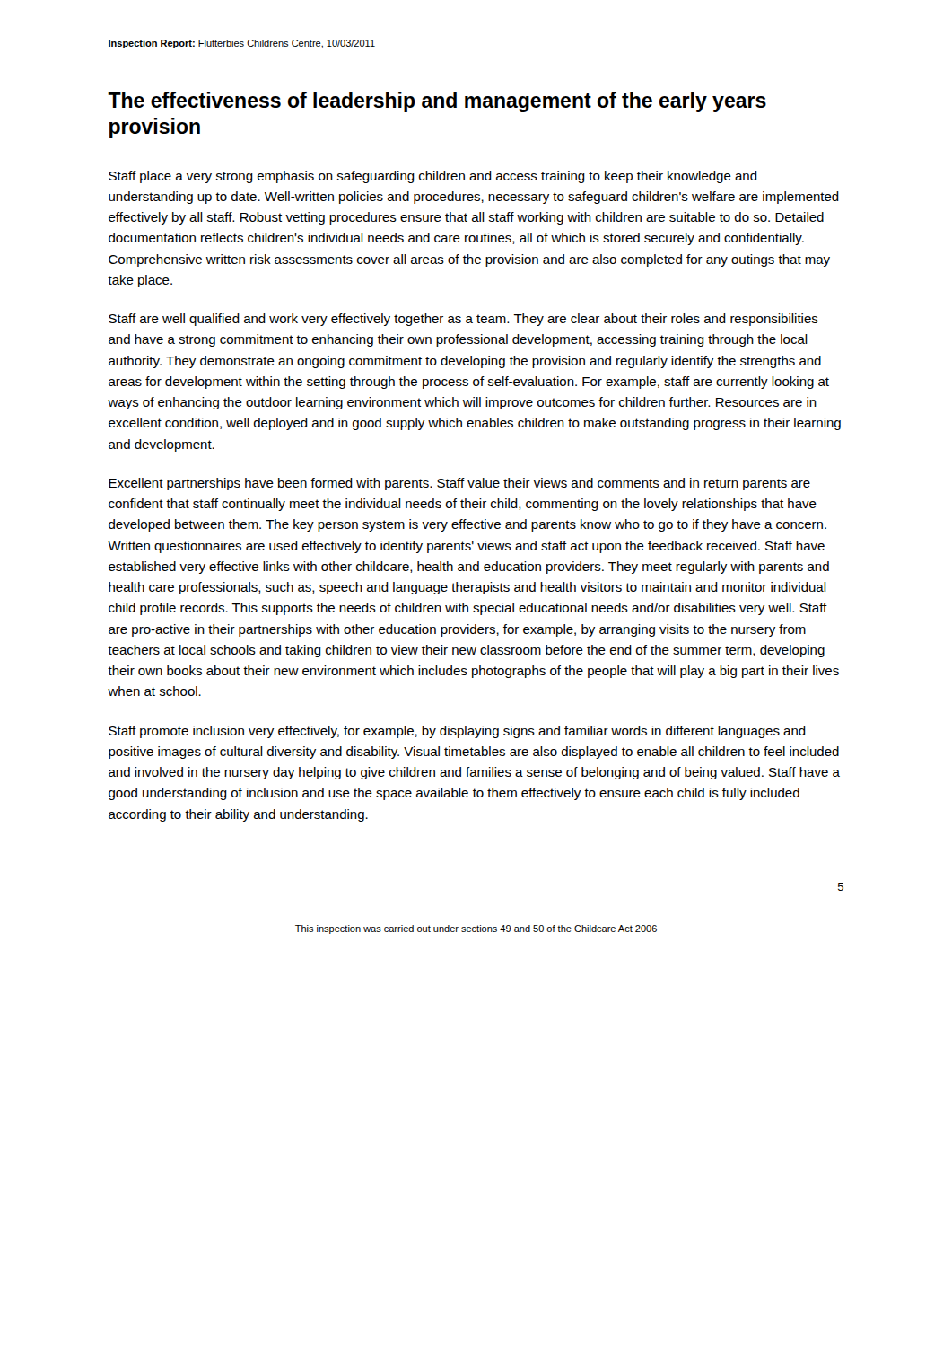Inspection Report: Flutterbies Childrens Centre, 10/03/2011
The effectiveness of leadership and management of the early years provision
Staff place a very strong emphasis on safeguarding children and access training to keep their knowledge and understanding up to date. Well-written policies and procedures, necessary to safeguard children's welfare are implemented effectively by all staff. Robust vetting procedures ensure that all staff working with children are suitable to do so. Detailed documentation reflects children's individual needs and care routines, all of which is stored securely and confidentially. Comprehensive written risk assessments cover all areas of the provision and are also completed for any outings that may take place.
Staff are well qualified and work very effectively together as a team. They are clear about their roles and responsibilities and have a strong commitment to enhancing their own professional development, accessing training through the local authority. They demonstrate an ongoing commitment to developing the provision and regularly identify the strengths and areas for development within the setting through the process of self-evaluation. For example, staff are currently looking at ways of enhancing the outdoor learning environment which will improve outcomes for children further. Resources are in excellent condition, well deployed and in good supply which enables children to make outstanding progress in their learning and development.
Excellent partnerships have been formed with parents. Staff value their views and comments and in return parents are confident that staff continually meet the individual needs of their child, commenting on the lovely relationships that have developed between them. The key person system is very effective and parents know who to go to if they have a concern. Written questionnaires are used effectively to identify parents' views and staff act upon the feedback received. Staff have established very effective links with other childcare, health and education providers. They meet regularly with parents and health care professionals, such as, speech and language therapists and health visitors to maintain and monitor individual child profile records. This supports the needs of children with special educational needs and/or disabilities very well. Staff are pro-active in their partnerships with other education providers, for example, by arranging visits to the nursery from teachers at local schools and taking children to view their new classroom before the end of the summer term, developing their own books about their new environment which includes photographs of the people that will play a big part in their lives when at school.
Staff promote inclusion very effectively, for example, by displaying signs and familiar words in different languages and positive images of cultural diversity and disability. Visual timetables are also displayed to enable all children to feel included and involved in the nursery day helping to give children and families a sense of belonging and of being valued. Staff have a good understanding of inclusion and use the space available to them effectively to ensure each child is fully included according to their ability and understanding.
5
This inspection was carried out under sections 49 and 50 of the Childcare Act 2006